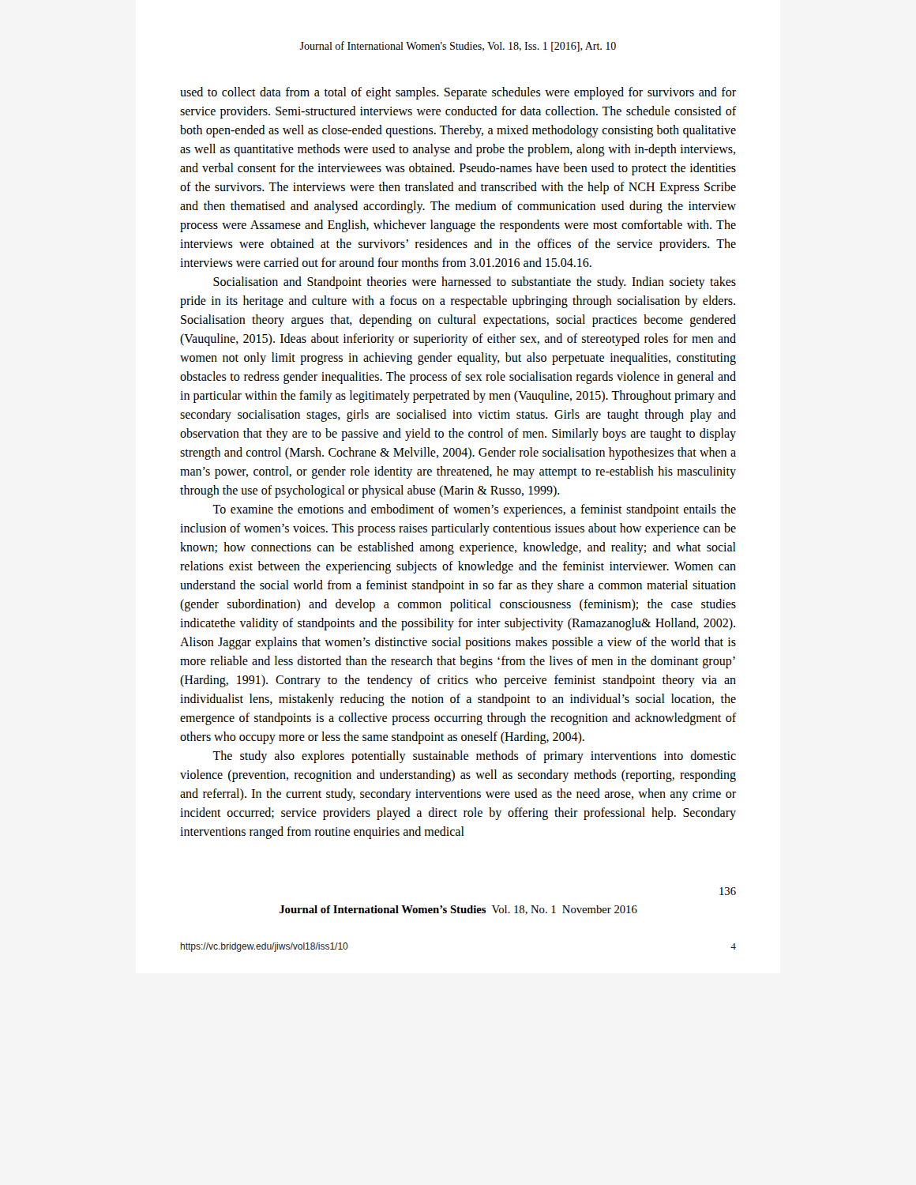Journal of International Women's Studies, Vol. 18, Iss. 1 [2016], Art. 10
used to collect data from a total of eight samples. Separate schedules were employed for survivors and for service providers. Semi-structured interviews were conducted for data collection. The schedule consisted of both open-ended as well as close-ended questions. Thereby, a mixed methodology consisting both qualitative as well as quantitative methods were used to analyse and probe the problem, along with in-depth interviews, and verbal consent for the interviewees was obtained. Pseudo-names have been used to protect the identities of the survivors. The interviews were then translated and transcribed with the help of NCH Express Scribe and then thematised and analysed accordingly. The medium of communication used during the interview process were Assamese and English, whichever language the respondents were most comfortable with. The interviews were obtained at the survivors’ residences and in the offices of the service providers. The interviews were carried out for around four months from 3.01.2016 and 15.04.16.
Socialisation and Standpoint theories were harnessed to substantiate the study. Indian society takes pride in its heritage and culture with a focus on a respectable upbringing through socialisation by elders. Socialisation theory argues that, depending on cultural expectations, social practices become gendered (Vauquline, 2015). Ideas about inferiority or superiority of either sex, and of stereotyped roles for men and women not only limit progress in achieving gender equality, but also perpetuate inequalities, constituting obstacles to redress gender inequalities. The process of sex role socialisation regards violence in general and in particular within the family as legitimately perpetrated by men (Vauquline, 2015). Throughout primary and secondary socialisation stages, girls are socialised into victim status. Girls are taught through play and observation that they are to be passive and yield to the control of men. Similarly boys are taught to display strength and control (Marsh. Cochrane & Melville, 2004). Gender role socialisation hypothesizes that when a man’s power, control, or gender role identity are threatened, he may attempt to re-establish his masculinity through the use of psychological or physical abuse (Marin & Russo, 1999).
To examine the emotions and embodiment of women’s experiences, a feminist standpoint entails the inclusion of women’s voices. This process raises particularly contentious issues about how experience can be known; how connections can be established among experience, knowledge, and reality; and what social relations exist between the experiencing subjects of knowledge and the feminist interviewer. Women can understand the social world from a feminist standpoint in so far as they share a common material situation (gender subordination) and develop a common political consciousness (feminism); the case studies indicatethe validity of standpoints and the possibility for inter subjectivity (Ramazanoglu& Holland, 2002). Alison Jaggar explains that women’s distinctive social positions makes possible a view of the world that is more reliable and less distorted than the research that begins ‘from the lives of men in the dominant group’ (Harding, 1991). Contrary to the tendency of critics who perceive feminist standpoint theory via an individualist lens, mistakenly reducing the notion of a standpoint to an individual’s social location, the emergence of standpoints is a collective process occurring through the recognition and acknowledgment of others who occupy more or less the same standpoint as oneself (Harding, 2004).
The study also explores potentially sustainable methods of primary interventions into domestic violence (prevention, recognition and understanding) as well as secondary methods (reporting, responding and referral). In the current study, secondary interventions were used as the need arose, when any crime or incident occurred; service providers played a direct role by offering their professional help. Secondary interventions ranged from routine enquiries and medical
136
Journal of International Women’s Studies Vol. 18, No. 1 November 2016
https://vc.bridgew.edu/jiws/vol18/iss1/10 4